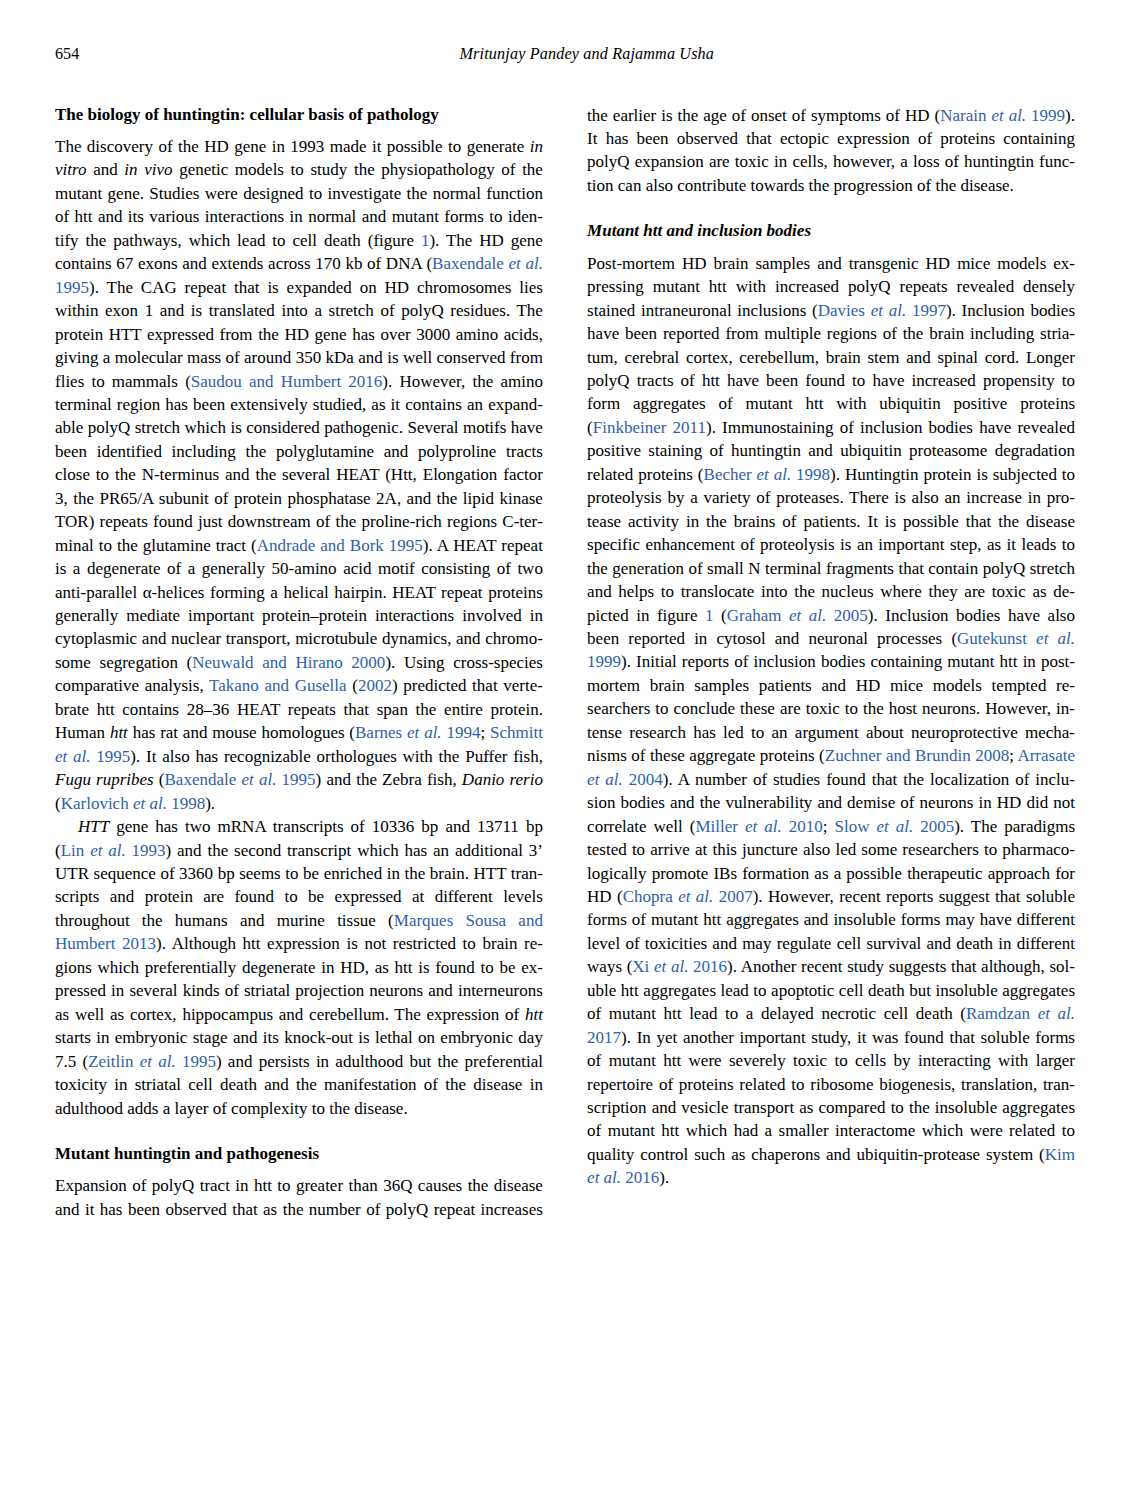654 Mritunjay Pandey and Rajamma Usha
The biology of huntingtin: cellular basis of pathology
The discovery of the HD gene in 1993 made it possible to generate in vitro and in vivo genetic models to study the physiopathology of the mutant gene. Studies were designed to investigate the normal function of htt and its various interactions in normal and mutant forms to identify the pathways, which lead to cell death (figure 1). The HD gene contains 67 exons and extends across 170 kb of DNA (Baxendale et al. 1995). The CAG repeat that is expanded on HD chromosomes lies within exon 1 and is translated into a stretch of polyQ residues. The protein HTT expressed from the HD gene has over 3000 amino acids, giving a molecular mass of around 350 kDa and is well conserved from flies to mammals (Saudou and Humbert 2016). However, the amino terminal region has been extensively studied, as it contains an expandable polyQ stretch which is considered pathogenic. Several motifs have been identified including the polyglutamine and polyproline tracts close to the N-terminus and the several HEAT (Htt, Elongation factor 3, the PR65/A subunit of protein phosphatase 2A, and the lipid kinase TOR) repeats found just downstream of the proline-rich regions C-terminal to the glutamine tract (Andrade and Bork 1995). A HEAT repeat is a degenerate of a generally 50-amino acid motif consisting of two anti-parallel α-helices forming a helical hairpin. HEAT repeat proteins generally mediate important protein–protein interactions involved in cytoplasmic and nuclear transport, microtubule dynamics, and chromosome segregation (Neuwald and Hirano 2000). Using cross-species comparative analysis, Takano and Gusella (2002) predicted that vertebrate htt contains 28–36 HEAT repeats that span the entire protein. Human htt has rat and mouse homologues (Barnes et al. 1994; Schmitt et al. 1995). It also has recognizable orthologues with the Puffer fish, Fugu rupribes (Baxendale et al. 1995) and the Zebra fish, Danio rerio (Karlovich et al. 1998).
HTT gene has two mRNA transcripts of 10336 bp and 13711 bp (Lin et al. 1993) and the second transcript which has an additional 3’ UTR sequence of 3360 bp seems to be enriched in the brain. HTT transcripts and protein are found to be expressed at different levels throughout the humans and murine tissue (Marques Sousa and Humbert 2013). Although htt expression is not restricted to brain regions which preferentially degenerate in HD, as htt is found to be expressed in several kinds of striatal projection neurons and interneurons as well as cortex, hippocampus and cerebellum. The expression of htt starts in embryonic stage and its knock-out is lethal on embryonic day 7.5 (Zeitlin et al. 1995) and persists in adulthood but the preferential toxicity in striatal cell death and the manifestation of the disease in adulthood adds a layer of complexity to the disease.
Mutant huntingtin and pathogenesis
Expansion of polyQ tract in htt to greater than 36Q causes the disease and it has been observed that as the number of polyQ repeat increases the earlier is the age of onset of symptoms of HD (Narain et al. 1999). It has been observed that ectopic expression of proteins containing polyQ expansion are toxic in cells, however, a loss of huntingtin function can also contribute towards the progression of the disease.
Mutant htt and inclusion bodies
Post-mortem HD brain samples and transgenic HD mice models expressing mutant htt with increased polyQ repeats revealed densely stained intraneuronal inclusions (Davies et al. 1997). Inclusion bodies have been reported from multiple regions of the brain including striatum, cerebral cortex, cerebellum, brain stem and spinal cord. Longer polyQ tracts of htt have been found to have increased propensity to form aggregates of mutant htt with ubiquitin positive proteins (Finkbeiner 2011). Immunostaining of inclusion bodies have revealed positive staining of huntingtin and ubiquitin proteasome degradation related proteins (Becher et al. 1998). Huntingtin protein is subjected to proteolysis by a variety of proteases. There is also an increase in protease activity in the brains of patients. It is possible that the disease specific enhancement of proteolysis is an important step, as it leads to the generation of small N terminal fragments that contain polyQ stretch and helps to translocate into the nucleus where they are toxic as depicted in figure 1 (Graham et al. 2005). Inclusion bodies have also been reported in cytosol and neuronal processes (Gutekunst et al. 1999). Initial reports of inclusion bodies containing mutant htt in post-mortem brain samples patients and HD mice models tempted researchers to conclude these are toxic to the host neurons. However, intense research has led to an argument about neuroprotective mechanisms of these aggregate proteins (Zuchner and Brundin 2008; Arrasate et al. 2004). A number of studies found that the localization of inclusion bodies and the vulnerability and demise of neurons in HD did not correlate well (Miller et al. 2010; Slow et al. 2005). The paradigms tested to arrive at this juncture also led some researchers to pharmacologically promote IBs formation as a possible therapeutic approach for HD (Chopra et al. 2007). However, recent reports suggest that soluble forms of mutant htt aggregates and insoluble forms may have different level of toxicities and may regulate cell survival and death in different ways (Xi et al. 2016). Another recent study suggests that although, soluble htt aggregates lead to apoptotic cell death but insoluble aggregates of mutant htt lead to a delayed necrotic cell death (Ramdzan et al. 2017). In yet another important study, it was found that soluble forms of mutant htt were severely toxic to cells by interacting with larger repertoire of proteins related to ribosome biogenesis, translation, transcription and vesicle transport as compared to the insoluble aggregates of mutant htt which had a smaller interactome which were related to quality control such as chaperons and ubiquitin-protease system (Kim et al. 2016).